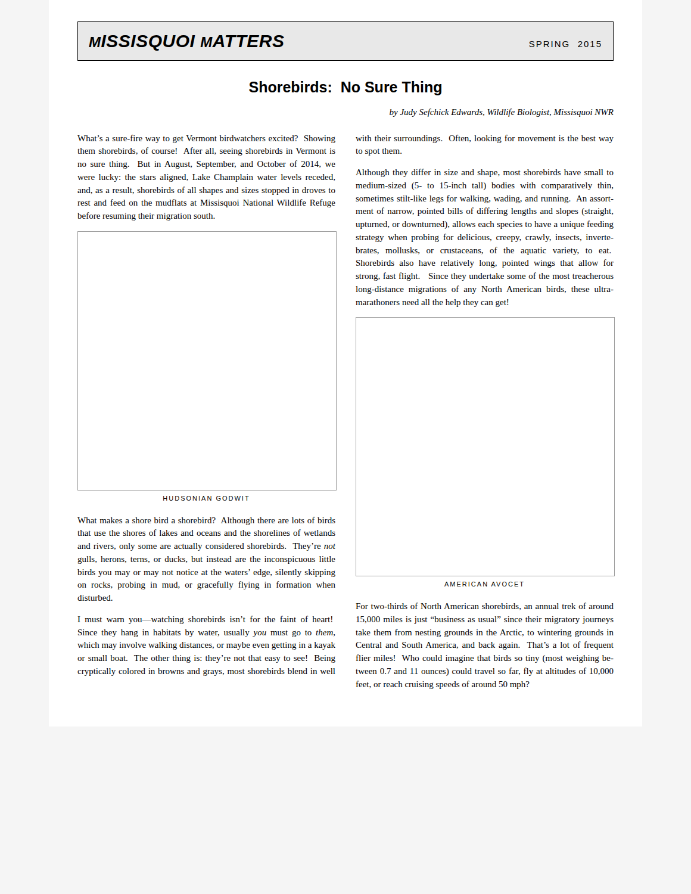MISSISQUOI MATTERS
SPRING 2015
Shorebirds: No Sure Thing
by Judy Sefchick Edwards, Wildlife Biologist, Missisquoi NWR
What’s a sure-fire way to get Vermont birdwatchers excited? Showing them shorebirds, of course! After all, seeing shorebirds in Vermont is no sure thing. But in August, September, and October of 2014, we were lucky: the stars aligned, Lake Champlain water levels receded, and, as a result, shorebirds of all shapes and sizes stopped in droves to rest and feed on the mudflats at Missisquoi National Wildlife Refuge before resuming their migration south.
Hudsonian Godwit
What makes a shore bird a shorebird? Although there are lots of birds that use the shores of lakes and oceans and the shorelines of wetlands and rivers, only some are actually considered shorebirds. They’re not gulls, herons, terns, or ducks, but instead are the inconspicuous little birds you may or may not notice at the waters’ edge, silently skipping on rocks, probing in mud, or gracefully flying in formation when disturbed.
I must warn you—watching shorebirds isn’t for the faint of heart! Since they hang in habitats by water, usually you must go to them, which may involve walking distances, or maybe even getting in a kayak or small boat. The other thing is: they’re not that easy to see! Being cryptically colored in browns and grays, most shorebirds blend in well with their surroundings. Often, looking for movement is the best way to spot them.
Although they differ in size and shape, most shorebirds have small to medium-sized (5- to 15-inch tall) bodies with comparatively thin, sometimes stilt-like legs for walking, wading, and running. An assortment of narrow, pointed bills of differing lengths and slopes (straight, upturned, or downturned), allows each species to have a unique feeding strategy when probing for delicious, creepy, crawly, insects, invertebrates, mollusks, or crustaceans, of the aquatic variety, to eat. Shorebirds also have relatively long, pointed wings that allow for strong, fast flight. Since they undertake some of the most treacherous long-distance migrations of any North American birds, these ultra-marathoners need all the help they can get!
American Avocet
For two-thirds of North American shorebirds, an annual trek of around 15,000 miles is just “business as usual” since their migratory journeys take them from nesting grounds in the Arctic, to wintering grounds in Central and South America, and back again. That’s a lot of frequent flier miles! Who could imagine that birds so tiny (most weighing between 0.7 and 11 ounces) could travel so far, fly at altitudes of 10,000 feet, or reach cruising speeds of around 50 mph?